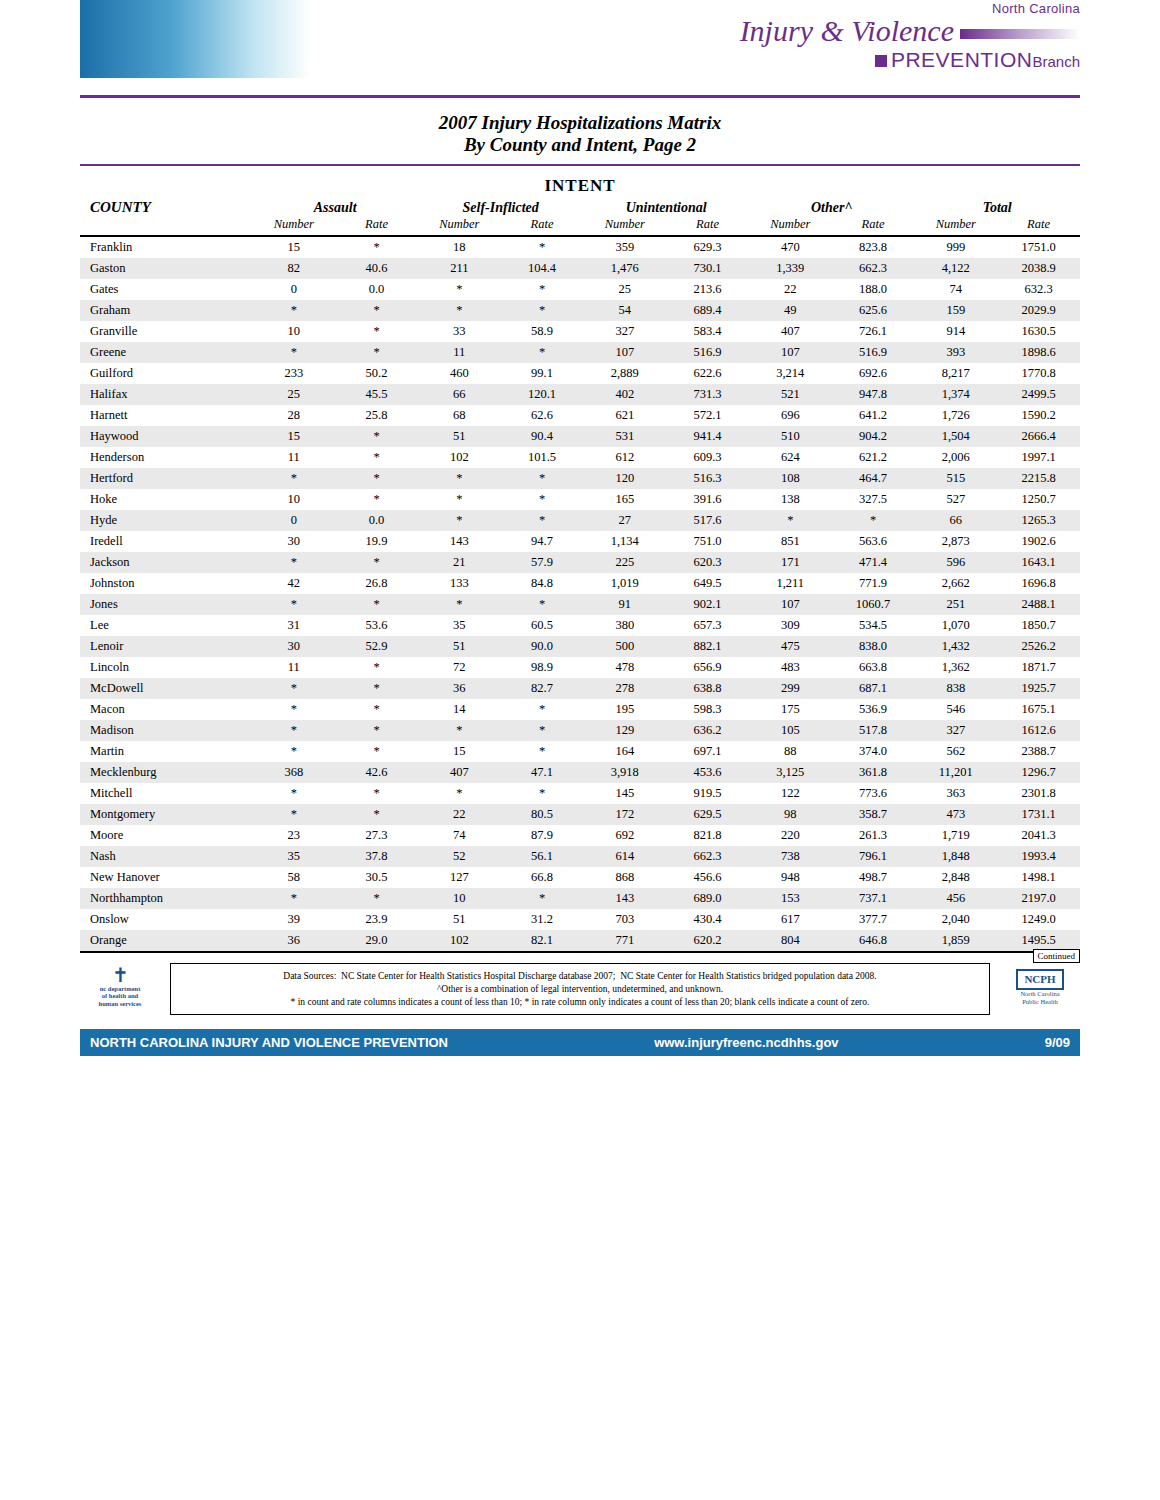North Carolina
Injury & Violence
PREVENTIONBranch
2007 Injury Hospitalizations Matrix By County and Intent, Page 2
INTENT
| COUNTY | Assault | Self-Inflicted | Unintentional | Other^ | Total |
| --- | --- | --- | --- | --- | --- |
| | Number | Rate | Number | Rate | Number | Rate | Number | Rate | Number | Rate |
| Franklin | 15 | * | 18 | * | 359 | 629.3 | 470 | 823.8 | 999 | 1751.0 |
| Gaston | 82 | 40.6 | 211 | 104.4 | 1,476 | 730.1 | 1,339 | 662.3 | 4,122 | 2038.9 |
| Gates | 0 | 0.0 | * | * | 25 | 213.6 | 22 | 188.0 | 74 | 632.3 |
| Graham | * | * | * | * | 54 | 689.4 | 49 | 625.6 | 159 | 2029.9 |
| Granville | 10 | * | 33 | 58.9 | 327 | 583.4 | 407 | 726.1 | 914 | 1630.5 |
| Greene | * | * | 11 | * | 107 | 516.9 | 107 | 516.9 | 393 | 1898.6 |
| Guilford | 233 | 50.2 | 460 | 99.1 | 2,889 | 622.6 | 3,214 | 692.6 | 8,217 | 1770.8 |
| Halifax | 25 | 45.5 | 66 | 120.1 | 402 | 731.3 | 521 | 947.8 | 1,374 | 2499.5 |
| Harnett | 28 | 25.8 | 68 | 62.6 | 621 | 572.1 | 696 | 641.2 | 1,726 | 1590.2 |
| Haywood | 15 | * | 51 | 90.4 | 531 | 941.4 | 510 | 904.2 | 1,504 | 2666.4 |
| Henderson | 11 | * | 102 | 101.5 | 612 | 609.3 | 624 | 621.2 | 2,006 | 1997.1 |
| Hertford | * | * | * | * | 120 | 516.3 | 108 | 464.7 | 515 | 2215.8 |
| Hoke | 10 | * | * | * | 165 | 391.6 | 138 | 327.5 | 527 | 1250.7 |
| Hyde | 0 | 0.0 | * | * | 27 | 517.6 | * | * | 66 | 1265.3 |
| Iredell | 30 | 19.9 | 143 | 94.7 | 1,134 | 751.0 | 851 | 563.6 | 2,873 | 1902.6 |
| Jackson | * | * | 21 | 57.9 | 225 | 620.3 | 171 | 471.4 | 596 | 1643.1 |
| Johnston | 42 | 26.8 | 133 | 84.8 | 1,019 | 649.5 | 1,211 | 771.9 | 2,662 | 1696.8 |
| Jones | * | * | * | * | 91 | 902.1 | 107 | 1060.7 | 251 | 2488.1 |
| Lee | 31 | 53.6 | 35 | 60.5 | 380 | 657.3 | 309 | 534.5 | 1,070 | 1850.7 |
| Lenoir | 30 | 52.9 | 51 | 90.0 | 500 | 882.1 | 475 | 838.0 | 1,432 | 2526.2 |
| Lincoln | 11 | * | 72 | 98.9 | 478 | 656.9 | 483 | 663.8 | 1,362 | 1871.7 |
| McDowell | * | * | 36 | 82.7 | 278 | 638.8 | 299 | 687.1 | 838 | 1925.7 |
| Macon | * | * | 14 | * | 195 | 598.3 | 175 | 536.9 | 546 | 1675.1 |
| Madison | * | * | * | * | 129 | 636.2 | 105 | 517.8 | 327 | 1612.6 |
| Martin | * | * | 15 | * | 164 | 697.1 | 88 | 374.0 | 562 | 2388.7 |
| Mecklenburg | 368 | 42.6 | 407 | 47.1 | 3,918 | 453.6 | 3,125 | 361.8 | 11,201 | 1296.7 |
| Mitchell | * | * | * | * | 145 | 919.5 | 122 | 773.6 | 363 | 2301.8 |
| Montgomery | * | * | 22 | 80.5 | 172 | 629.5 | 98 | 358.7 | 473 | 1731.1 |
| Moore | 23 | 27.3 | 74 | 87.9 | 692 | 821.8 | 220 | 261.3 | 1,719 | 2041.3 |
| Nash | 35 | 37.8 | 52 | 56.1 | 614 | 662.3 | 738 | 796.1 | 1,848 | 1993.4 |
| New Hanover | 58 | 30.5 | 127 | 66.8 | 868 | 456.6 | 948 | 498.7 | 2,848 | 1498.1 |
| Northhampton | * | * | 10 | * | 143 | 689.0 | 153 | 737.1 | 456 | 2197.0 |
| Onslow | 39 | 23.9 | 51 | 31.2 | 703 | 430.4 | 617 | 377.7 | 2,040 | 1249.0 |
| Orange | 36 | 29.0 | 102 | 82.1 | 771 | 620.2 | 804 | 646.8 | 1,859 | 1495.5 |
Continued
✝
nc department
of health and
human services
Data Sources: NC State Center for Health Statistics Hospital Discharge database 2007; NC State Center for Health Statistics bridged population data 2008.
^Other is a combination of legal intervention, undetermined, and unknown.
* in count and rate columns indicates a count of less than 10; * in rate column only indicates a count of less than 20; blank cells indicate a count of zero.
NCPH
North Carolina
Public Health
NORTH CAROLINA INJURY AND VIOLENCE PREVENTION www.injuryfreenc.ncdhhs.gov 9/09